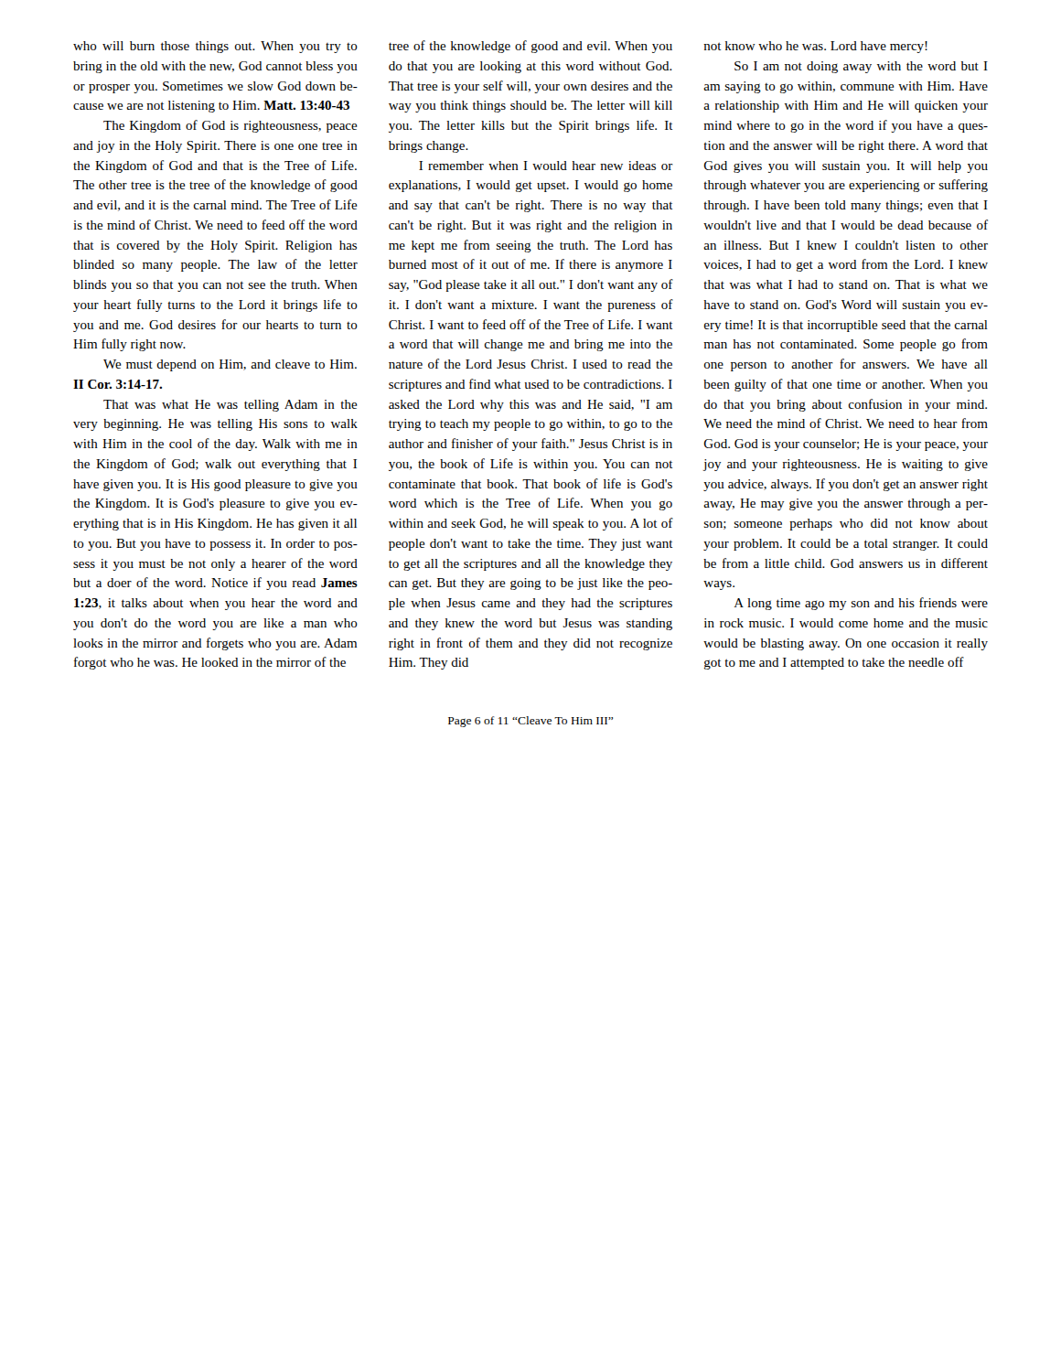who will burn those things out. When you try to bring in the old with the new, God cannot bless you or prosper you. Sometimes we slow God down because we are not listening to Him. Matt. 13:40-43
The Kingdom of God is righteousness, peace and joy in the Holy Spirit. There is one one tree in the Kingdom of God and that is the Tree of Life. The other tree is the tree of the knowledge of good and evil, and it is the carnal mind. The Tree of Life is the mind of Christ. We need to feed off the word that is covered by the Holy Spirit. Religion has blinded so many people. The law of the letter blinds you so that you can not see the truth. When your heart fully turns to the Lord it brings life to you and me. God desires for our hearts to turn to Him fully right now.
We must depend on Him, and cleave to Him. II Cor. 3:14-17.
That was what He was telling Adam in the very beginning. He was telling His sons to walk with Him in the cool of the day. Walk with me in the Kingdom of God; walk out everything that I have given you. It is His good pleasure to give you the Kingdom. It is God's pleasure to give you everything that is in His Kingdom. He has given it all to you. But you have to possess it. In order to possess it you must be not only a hearer of the word but a doer of the word. Notice if you read James 1:23, it talks about when you hear the word and you don't do the word you are like a man who looks in the mirror and forgets who you are. Adam forgot who he was. He looked in the mirror of the
tree of the knowledge of good and evil. When you do that you are looking at this word without God. That tree is your self will, your own desires and the way you think things should be. The letter will kill you. The letter kills but the Spirit brings life. It brings change.
I remember when I would hear new ideas or explanations, I would get upset. I would go home and say that can't be right. There is no way that can't be right. But it was right and the religion in me kept me from seeing the truth. The Lord has burned most of it out of me. If there is anymore I say, "God please take it all out." I don't want any of it. I don't want a mixture. I want the pureness of Christ. I want to feed off of the Tree of Life. I want a word that will change me and bring me into the nature of the Lord Jesus Christ. I used to read the scriptures and find what used to be contradictions. I asked the Lord why this was and He said, "I am trying to teach my people to go within, to go to the author and finisher of your faith." Jesus Christ is in you, the book of Life is within you. You can not contaminate that book. That book of life is God's word which is the Tree of Life. When you go within and seek God, he will speak to you. A lot of people don't want to take the time. They just want to get all the scriptures and all the knowledge they can get. But they are going to be just like the people when Jesus came and they had the scriptures and they knew the word but Jesus was standing right in front of them and they did not recognize Him. They did
not know who he was. Lord have mercy!
So I am not doing away with the word but I am saying to go within, commune with Him. Have a relationship with Him and He will quicken your mind where to go in the word if you have a question and the answer will be right there. A word that God gives you will sustain you. It will help you through whatever you are experiencing or suffering through. I have been told many things; even that I wouldn't live and that I would be dead because of an illness. But I knew I couldn't listen to other voices, I had to get a word from the Lord. I knew that was what I had to stand on. That is what we have to stand on. God's Word will sustain you every time! It is that incorruptible seed that the carnal man has not contaminated. Some people go from one person to another for answers. We have all been guilty of that one time or another. When you do that you bring about confusion in your mind. We need the mind of Christ. We need to hear from God. God is your counselor; He is your peace, your joy and your righteousness. He is waiting to give you advice, always. If you don't get an answer right away, He may give you the answer through a person; someone perhaps who did not know about your problem. It could be a total stranger. It could be from a little child. God answers us in different ways.
A long time ago my son and his friends were in rock music. I would come home and the music would be blasting away. On one occasion it really got to me and I attempted to take the needle off
Page 6 of 11 “Cleave To Him III”